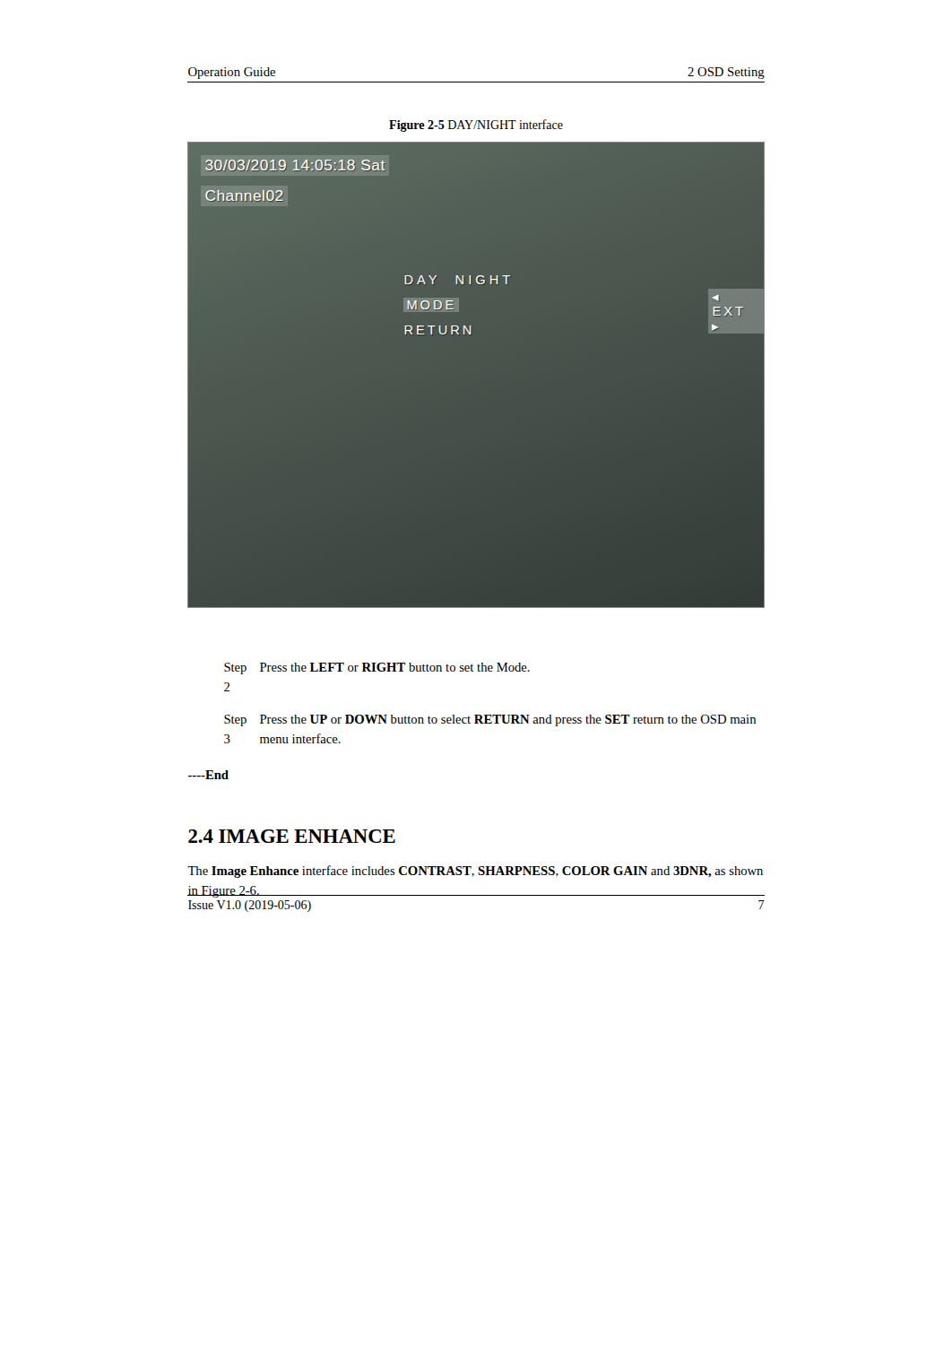Operation Guide 2 OSD Setting
Figure 2-5 DAY/NIGHT interface
30/03/2019 14:05:18 Sat
Channel02
DAY NIGHT
MODE
RETURN
◂ EXT ▸
Step 2
Press the LEFT or RIGHT button to set the Mode.
Step 3
Press the UP or DOWN button to select RETURN and press the SET return to the OSD main menu interface.
----End
2.4 IMAGE ENHANCE
The Image Enhance interface includes CONTRAST, SHARPNESS, COLOR GAIN and 3DNR, as shown in Figure 2-6.
Issue V1.0 (2019-05-06) 7